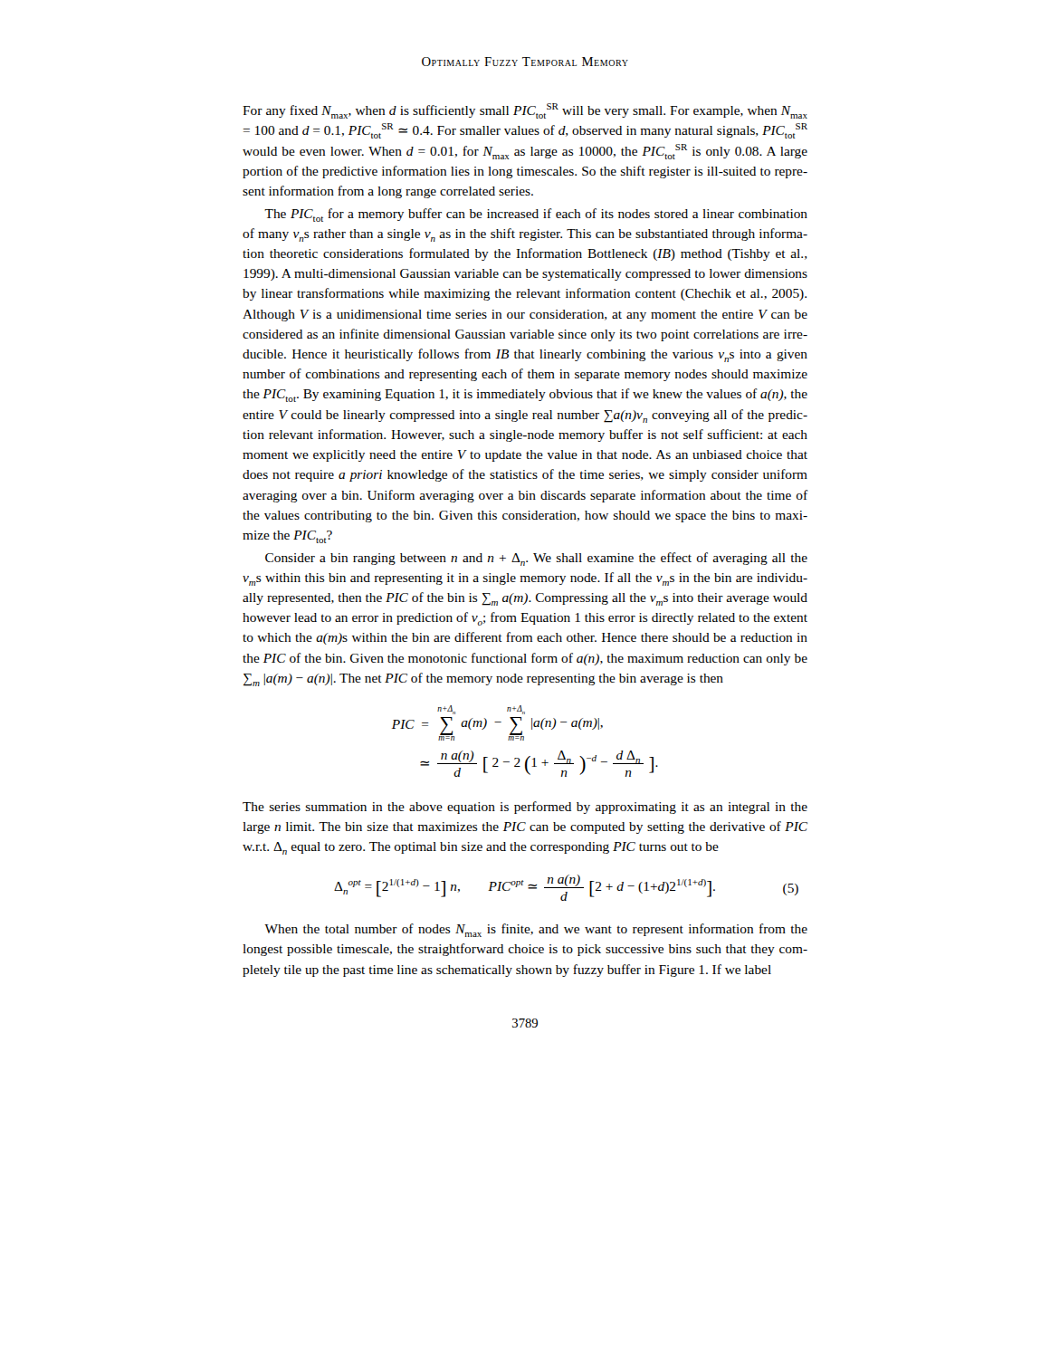Optimally Fuzzy Temporal Memory
For any fixed Nmax, when d is sufficiently small PICtotSR will be very small. For example, when Nmax = 100 and d = 0.1, PICtotSR ≃ 0.4. For smaller values of d, observed in many natural signals, PICtotSR would be even lower. When d = 0.01, for Nmax as large as 10000, the PICtotSR is only 0.08. A large portion of the predictive information lies in long timescales. So the shift register is ill-suited to represent information from a long range correlated series.
The PICtot for a memory buffer can be increased if each of its nodes stored a linear combination of many vns rather than a single vn as in the shift register. This can be substantiated through information theoretic considerations formulated by the Information Bottleneck (IB) method (Tishby et al., 1999). A multi-dimensional Gaussian variable can be systematically compressed to lower dimensions by linear transformations while maximizing the relevant information content (Chechik et al., 2005). Although V is a unidimensional time series in our consideration, at any moment the entire V can be considered as an infinite dimensional Gaussian variable since only its two point correlations are irreducible. Hence it heuristically follows from IB that linearly combining the various vns into a given number of combinations and representing each of them in separate memory nodes should maximize the PICtot. By examining Equation 1, it is immediately obvious that if we knew the values of a(n), the entire V could be linearly compressed into a single real number ∑a(n)vn conveying all of the prediction relevant information. However, such a single-node memory buffer is not self sufficient: at each moment we explicitly need the entire V to update the value in that node. As an unbiased choice that does not require a priori knowledge of the statistics of the time series, we simply consider uniform averaging over a bin. Uniform averaging over a bin discards separate information about the time of the values contributing to the bin. Given this consideration, how should we space the bins to maximize the PICtot?
Consider a bin ranging between n and n + Δn. We shall examine the effect of averaging all the vms within this bin and representing it in a single memory node. If all the vms in the bin are individually represented, then the PIC of the bin is ∑m a(m). Compressing all the vms into their average would however lead to an error in prediction of vo; from Equation 1 this error is directly related to the extent to which the a(m) s within the bin are different from each other. Hence there should be a reduction in the PIC of the bin. Given the monotonic functional form of a(n), the maximum reduction can only be ∑m |a(m) − a(n)|. The net PIC of the memory node representing the bin average is then
| PIC | = | n+Δ n ∑ m=n a(m) − n+Δ n ∑ m=n / a(n) − a(m) /, |
| | ≃ | n a(n) d [ 2 − 2 ( 1 + Δ n n ) − d − d Δ n n ] . |
The series summation in the above equation is performed by approximating it as an integral in the large n limit. The bin size that maximizes the PIC can be computed by setting the derivative of PIC w.r.t. Δn equal to zero. The optimal bin size and the corresponding PIC turns out to be
Δnopt = [21/(1+d) − 1] n, PICopt ≃ n a(n) d [2 + d − (1+d)21/(1+d)]. (5)
When the total number of nodes Nmax is finite, and we want to represent information from the longest possible timescale, the straightforward choice is to pick successive bins such that they completely tile up the past time line as schematically shown by fuzzy buffer in Figure 1. If we label
3789